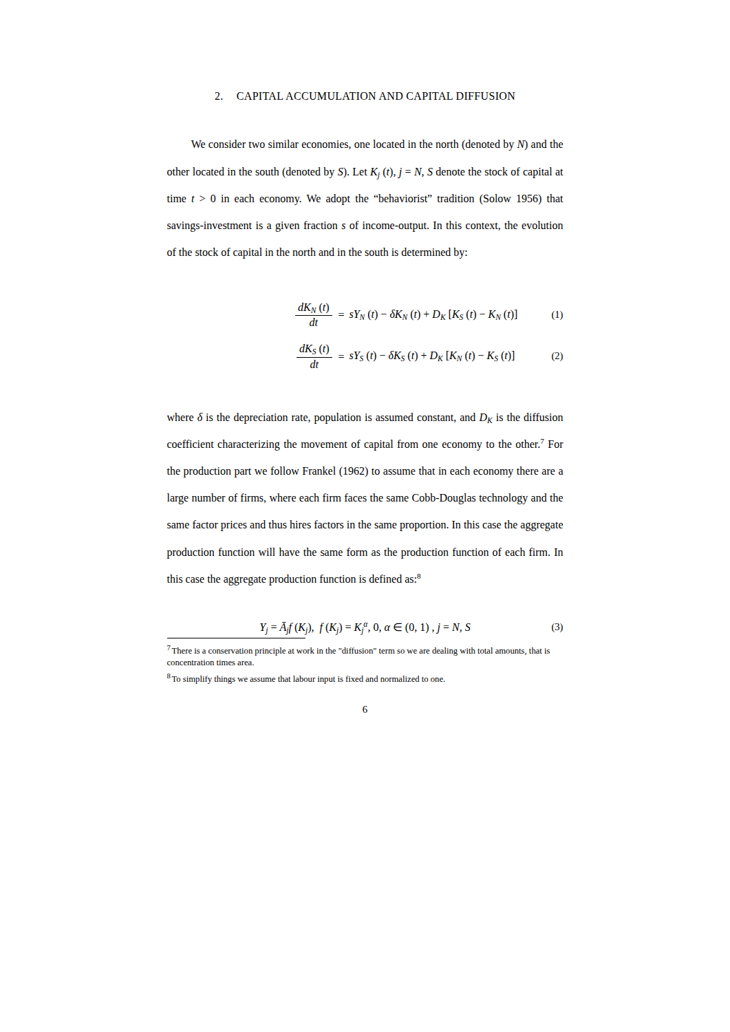2. CAPITAL ACCUMULATION AND CAPITAL DIFFUSION
We consider two similar economies, one located in the north (denoted by N) and the other located in the south (denoted by S). Let Kj (t), j = N, S denote the stock of capital at time t > 0 in each economy. We adopt the “behaviorist” tradition (Solow 1956) that savings-investment is a given fraction s of income-output. In this context, the evolution of the stock of capital in the north and in the south is determined by:
| dK N ( t ) dt | = | sY N ( t ) − δK N ( t ) + D K [ K S ( t ) − K N ( t )] | (1) |
| dK S ( t ) dt | = | sY S ( t ) − δK S ( t ) + D K [ K N ( t ) − K S ( t )] | (2) |
where δ is the depreciation rate, population is assumed constant, and DK is the diffusion coefficient characterizing the movement of capital from one economy to the other.7 For the production part we follow Frankel (1962) to assume that in each economy there are a large number of firms, where each firm faces the same Cobb-Douglas technology and the same factor prices and thus hires factors in the same proportion. In this case the aggregate production function will have the same form as the production function of each firm. In this case the aggregate production function is defined as:8
Yj = Ājf (Kj), f (Kj) = Kjα, 0, α ∈ (0, 1) , j = N, S (3)
7 There is a conservation principle at work in the "diffusion" term so we are dealing with total amounts, that is concentration times area.
8 To simplify things we assume that labour input is fixed and normalized to one.
6